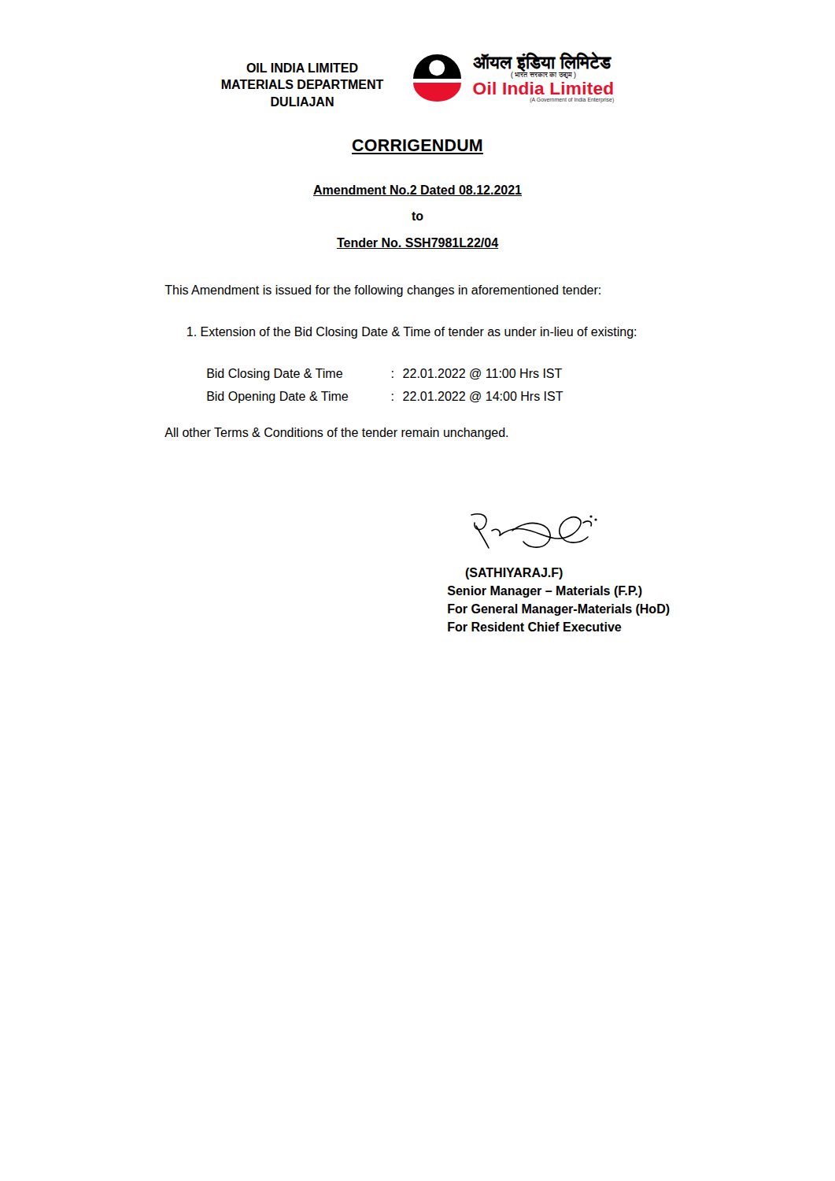OIL INDIA LIMITED
MATERIALS DEPARTMENT
DULIAJAN
ऑयल इंडिया लिमिटेड
( भारत सरकार का उद्यम )
Oil India Limited
(A Government of India Enterprise)
CORRIGENDUM
Amendment No.2 Dated 08.12.2021
to
Tender No. SSH7981L22/04
This Amendment is issued for the following changes in aforementioned tender:
Extension of the Bid Closing Date & Time of tender as under in-lieu of existing:
Bid Closing Date & Time
:
22.01.2022 @ 11:00 Hrs IST
Bid Opening Date & Time
:
22.01.2022 @ 14:00 Hrs IST
All other Terms & Conditions of the tender remain unchanged.
(SATHIYARAJ.F)
Senior Manager – Materials (F.P.)
For General Manager-Materials (HoD)
For Resident Chief Executive